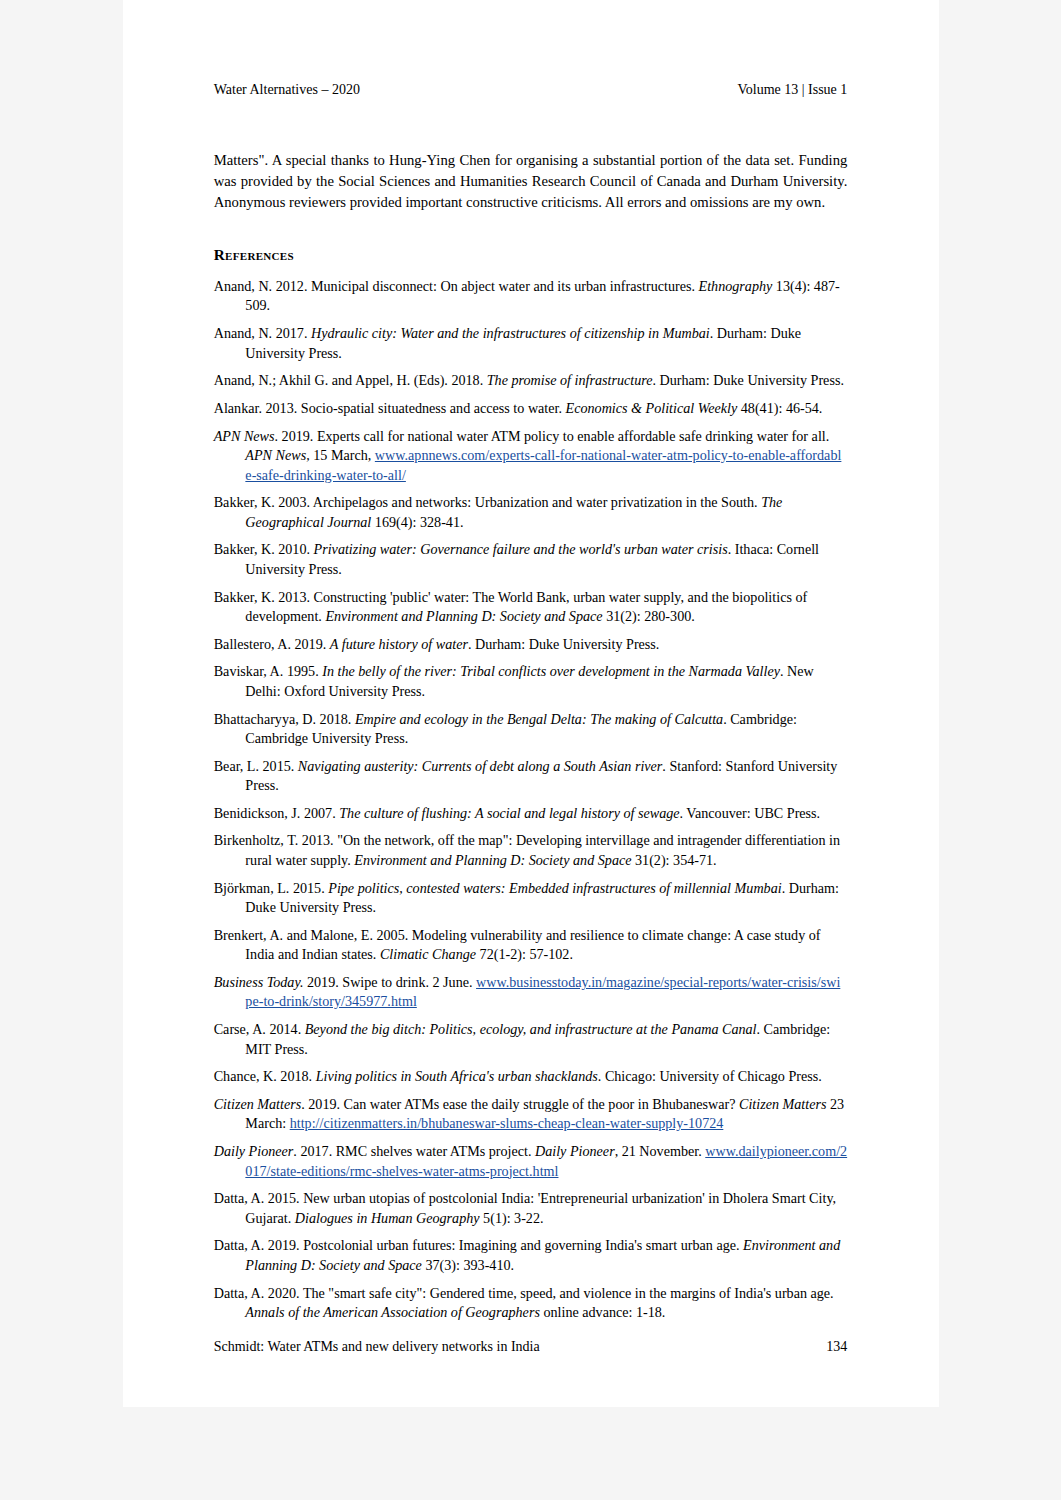Water Alternatives – 2020
Volume 13 | Issue 1
Matters". A special thanks to Hung-Ying Chen for organising a substantial portion of the data set. Funding was provided by the Social Sciences and Humanities Research Council of Canada and Durham University. Anonymous reviewers provided important constructive criticisms. All errors and omissions are my own.
References
Anand, N. 2012. Municipal disconnect: On abject water and its urban infrastructures. Ethnography 13(4): 487-509.
Anand, N. 2017. Hydraulic city: Water and the infrastructures of citizenship in Mumbai. Durham: Duke University Press.
Anand, N.; Akhil G. and Appel, H. (Eds). 2018. The promise of infrastructure. Durham: Duke University Press.
Alankar. 2013. Socio-spatial situatedness and access to water. Economics & Political Weekly 48(41): 46-54.
APN News. 2019. Experts call for national water ATM policy to enable affordable safe drinking water for all. APN News, 15 March, www.apnnews.com/experts-call-for-national-water-atm-policy-to-enable-affordable-safe-drinking-water-to-all/
Bakker, K. 2003. Archipelagos and networks: Urbanization and water privatization in the South. The Geographical Journal 169(4): 328-41.
Bakker, K. 2010. Privatizing water: Governance failure and the world's urban water crisis. Ithaca: Cornell University Press.
Bakker, K. 2013. Constructing 'public' water: The World Bank, urban water supply, and the biopolitics of development. Environment and Planning D: Society and Space 31(2): 280-300.
Ballestero, A. 2019. A future history of water. Durham: Duke University Press.
Baviskar, A. 1995. In the belly of the river: Tribal conflicts over development in the Narmada Valley. New Delhi: Oxford University Press.
Bhattacharyya, D. 2018. Empire and ecology in the Bengal Delta: The making of Calcutta. Cambridge: Cambridge University Press.
Bear, L. 2015. Navigating austerity: Currents of debt along a South Asian river. Stanford: Stanford University Press.
Benidickson, J. 2007. The culture of flushing: A social and legal history of sewage. Vancouver: UBC Press.
Birkenholtz, T. 2013. "On the network, off the map": Developing intervillage and intragender differentiation in rural water supply. Environment and Planning D: Society and Space 31(2): 354-71.
Björkman, L. 2015. Pipe politics, contested waters: Embedded infrastructures of millennial Mumbai. Durham: Duke University Press.
Brenkert, A. and Malone, E. 2005. Modeling vulnerability and resilience to climate change: A case study of India and Indian states. Climatic Change 72(1-2): 57-102.
Business Today. 2019. Swipe to drink. 2 June. www.businesstoday.in/magazine/special-reports/water-crisis/swipe-to-drink/story/345977.html
Carse, A. 2014. Beyond the big ditch: Politics, ecology, and infrastructure at the Panama Canal. Cambridge: MIT Press.
Chance, K. 2018. Living politics in South Africa's urban shacklands. Chicago: University of Chicago Press.
Citizen Matters. 2019. Can water ATMs ease the daily struggle of the poor in Bhubaneswar? Citizen Matters 23 March: http://citizenmatters.in/bhubaneswar-slums-cheap-clean-water-supply-10724
Daily Pioneer. 2017. RMC shelves water ATMs project. Daily Pioneer, 21 November. www.dailypioneer.com/2017/state-editions/rmc-shelves-water-atms-project.html
Datta, A. 2015. New urban utopias of postcolonial India: 'Entrepreneurial urbanization' in Dholera Smart City, Gujarat. Dialogues in Human Geography 5(1): 3-22.
Datta, A. 2019. Postcolonial urban futures: Imagining and governing India's smart urban age. Environment and Planning D: Society and Space 37(3): 393-410.
Datta, A. 2020. The "smart safe city": Gendered time, speed, and violence in the margins of India's urban age. Annals of the American Association of Geographers online advance: 1-18.
Schmidt: Water ATMs and new delivery networks in India
134